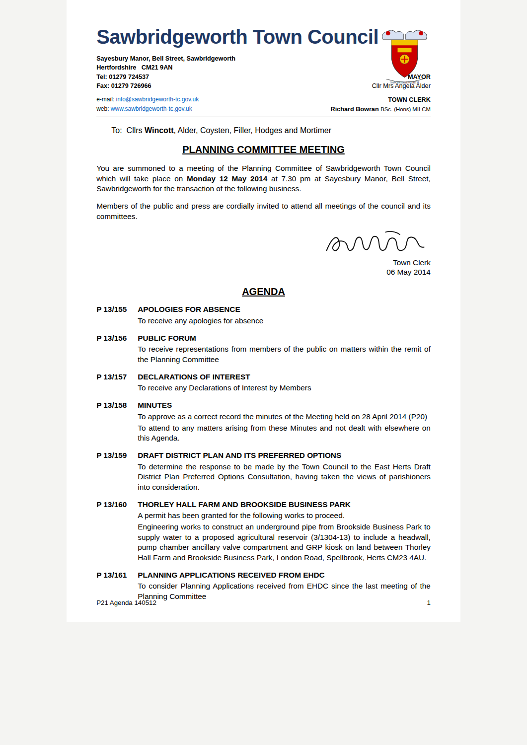Sawbridgeworth Town Council
| Sayesbury Manor, Bell Street, Sawbridgeworth | |
| Hertfordshire CM21 9AN | |
| Tel: 01279 724537 | MAYOR |
| Fax: 01279 726966 | Cllr Mrs Angela Alder |
| e-mail: info@sawbridgeworth-tc.gov.uk | TOWN CLERK |
| web: www.sawbridgeworth-tc.gov.uk | Richard Bowran BSc. (Hons) MILCM |
To: Cllrs Wincott, Alder, Coysten, Filler, Hodges and Mortimer
PLANNING COMMITTEE MEETING
You are summoned to a meeting of the Planning Committee of Sawbridgeworth Town Council which will take place on Monday 12 May 2014 at 7.30 pm at Sayesbury Manor, Bell Street, Sawbridgeworth for the transaction of the following business.
Members of the public and press are cordially invited to attend all meetings of the council and its committees.
Town Clerk
06 May 2014
AGENDA
| P 13/155 | APOLOGIES FOR ABSENCE |
| | To receive any apologies for absence |
| P 13/156 | PUBLIC FORUM |
| | To receive representations from members of the public on matters within the remit of the Planning Committee |
| P 13/157 | DECLARATIONS OF INTEREST |
| | To receive any Declarations of Interest by Members |
| P 13/158 | MINUTES |
| | To approve as a correct record the minutes of the Meeting held on 28 April 2014 (P20) |
| | To attend to any matters arising from these Minutes and not dealt with elsewhere on this Agenda. |
| P 13/159 | DRAFT DISTRICT PLAN AND ITS PREFERRED OPTIONS |
| | To determine the response to be made by the Town Council to the East Herts Draft District Plan Preferred Options Consultation, having taken the views of parishioners into consideration. |
| P 13/160 | THORLEY HALL FARM AND BROOKSIDE BUSINESS PARK |
| | A permit has been granted for the following works to proceed. |
| | Engineering works to construct an underground pipe from Brookside Business Park to supply water to a proposed agricultural reservoir (3/1304-13) to include a headwall, pump chamber ancillary valve compartment and GRP kiosk on land between Thorley Hall Farm and Brookside Business Park, London Road, Spellbrook, Herts CM23 4AU. |
| P 13/161 | PLANNING APPLICATIONS RECEIVED FROM EHDC |
| | To consider Planning Applications received from EHDC since the last meeting of the Planning Committee |
P21 Agenda 140512 1